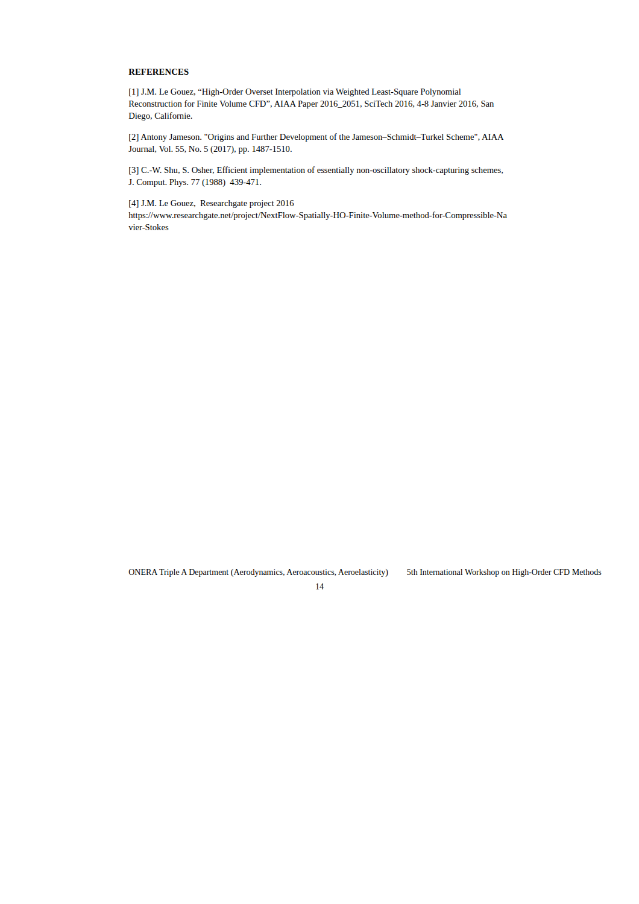REFERENCES
[1] J.M. Le Gouez, “High-Order Overset Interpolation via Weighted Least-Square Polynomial Reconstruction for Finite Volume CFD”, AIAA Paper 2016_2051, SciTech 2016, 4-8 Janvier 2016, San Diego, Californie.
[2] Antony Jameson. "Origins and Further Development of the Jameson–Schmidt–Turkel Scheme", AIAA Journal, Vol. 55, No. 5 (2017), pp. 1487-1510.
[3] C.-W. Shu, S. Osher, Efficient implementation of essentially non-oscillatory shock-capturing schemes, J. Comput. Phys. 77 (1988) 439-471.
[4] J.M. Le Gouez, Researchgate project 2016
https://www.researchgate.net/project/NextFlow-Spatially-HO-Finite-Volume-method-for-Compressible-Navier-Stokes
ONERA Triple A Department (Aerodynamics, Aeroacoustics, Aeroelasticity) 5th International Workshop on High-Order CFD Methods
14